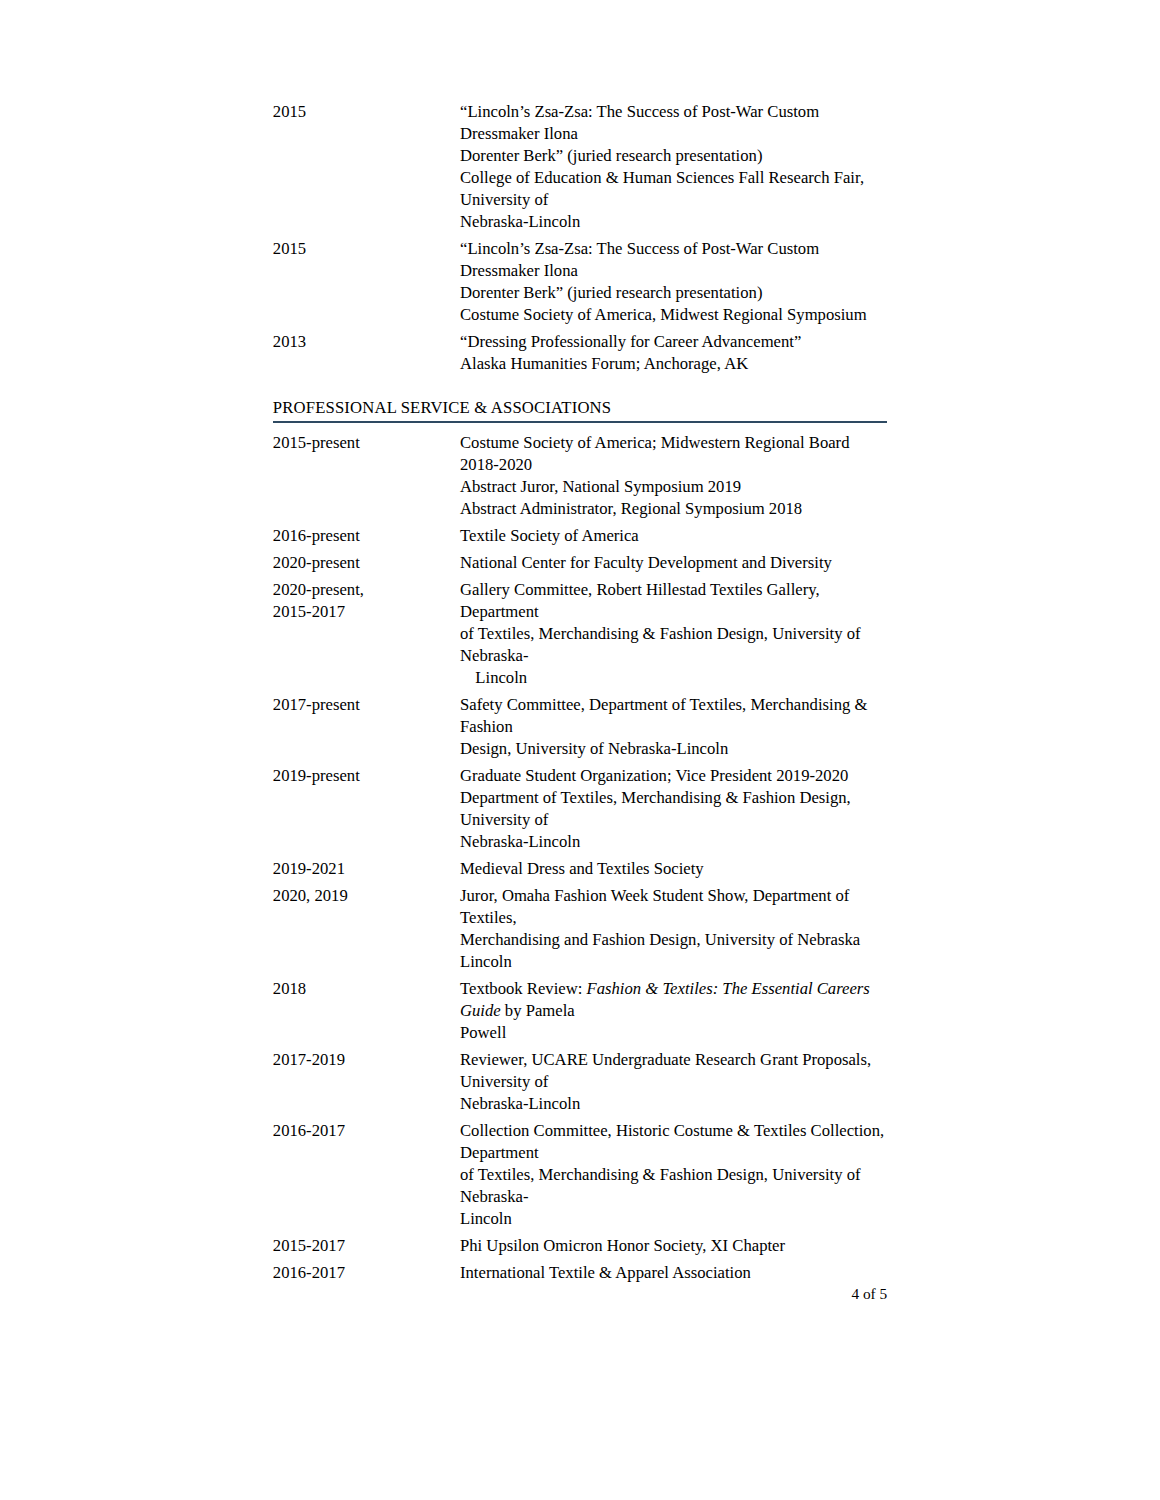| 2015 | “Lincoln’s Zsa-Zsa: The Success of Post-War Custom Dressmaker Ilona Dorenter Berk” (juried research presentation) College of Education & Human Sciences Fall Research Fair, University of Nebraska-Lincoln |
| 2015 | “Lincoln’s Zsa-Zsa: The Success of Post-War Custom Dressmaker Ilona Dorenter Berk” (juried research presentation) Costume Society of America, Midwest Regional Symposium |
| 2013 | “Dressing Professionally for Career Advancement” Alaska Humanities Forum; Anchorage, AK |
Professional Service & Associations
| 2015-present | Costume Society of America; Midwestern Regional Board 2018-2020 Abstract Juror, National Symposium 2019 Abstract Administrator, Regional Symposium 2018 |
| 2016-present | Textile Society of America |
| 2020-present | National Center for Faculty Development and Diversity |
| 2020-present, 2015-2017 | Gallery Committee, Robert Hillestad Textiles Gallery, Department of Textiles, Merchandising & Fashion Design, University of Nebraska- Lincoln |
| 2017-present | Safety Committee, Department of Textiles, Merchandising & Fashion Design, University of Nebraska-Lincoln |
| 2019-present | Graduate Student Organization; Vice President 2019-2020 Department of Textiles, Merchandising & Fashion Design, University of Nebraska-Lincoln |
| 2019-2021 | Medieval Dress and Textiles Society |
| 2020, 2019 | Juror, Omaha Fashion Week Student Show, Department of Textiles, Merchandising and Fashion Design, University of Nebraska Lincoln |
| 2018 | Textbook Review: Fashion & Textiles: The Essential Careers Guide by Pamela Powell |
| 2017-2019 | Reviewer, UCARE Undergraduate Research Grant Proposals, University of Nebraska-Lincoln |
| 2016-2017 | Collection Committee, Historic Costume & Textiles Collection, Department of Textiles, Merchandising & Fashion Design, University of Nebraska- Lincoln |
| 2015-2017 | Phi Upsilon Omicron Honor Society, XI Chapter |
| 2016-2017 | International Textile & Apparel Association |
4 of 5